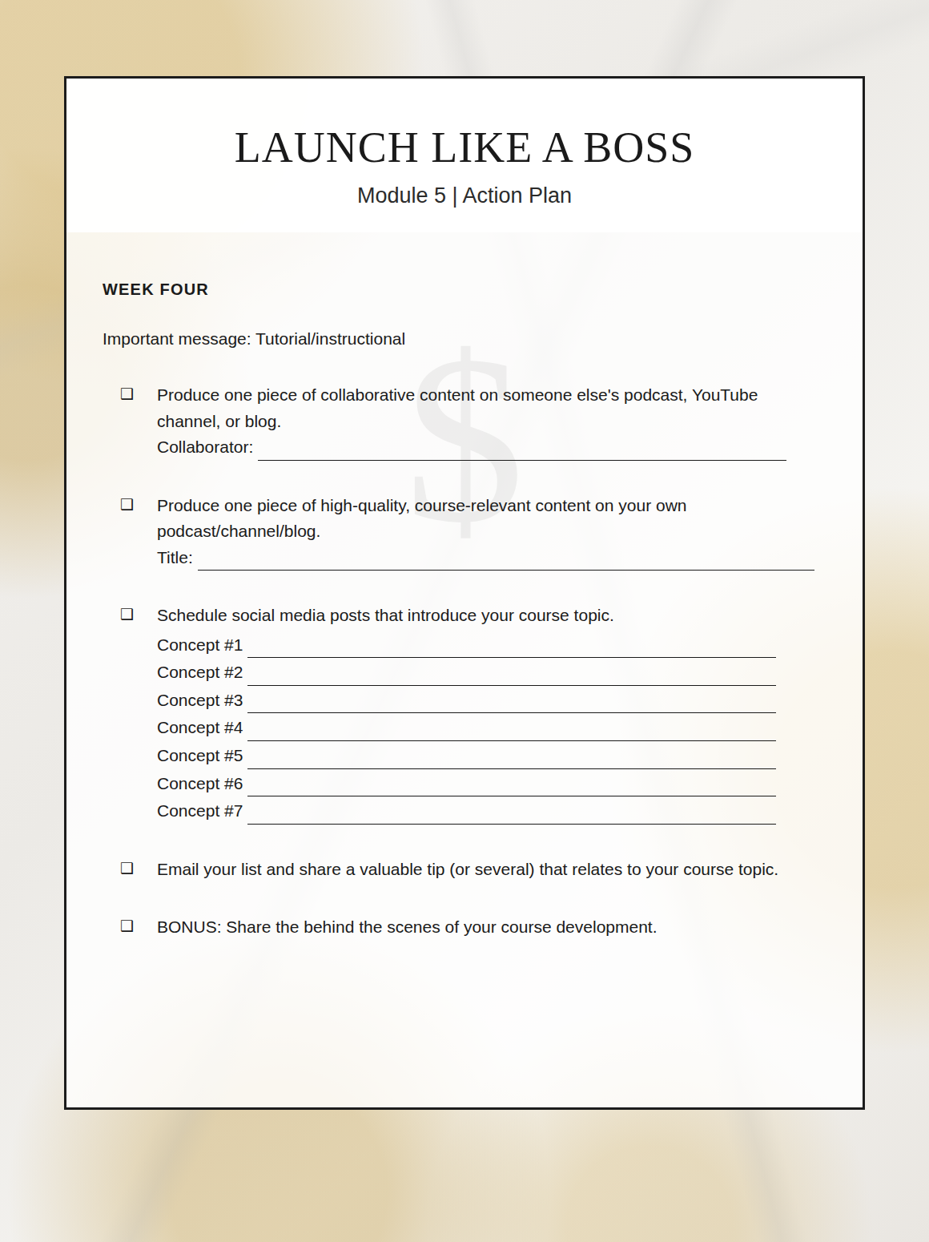LAUNCH LIKE A BOSS
Module 5 | Action Plan
WEEK FOUR
Important message: Tutorial/instructional
Produce one piece of collaborative content on someone else's podcast, YouTube channel, or blog.
Collaborator:
Produce one piece of high-quality, course-relevant content on your own podcast/channel/blog.
Title:
Schedule social media posts that introduce your course topic.
Concept #1
Concept #2
Concept #3
Concept #4
Concept #5
Concept #6
Concept #7
Email your list and share a valuable tip (or several) that relates to your course topic.
BONUS: Share the behind the scenes of your course development.